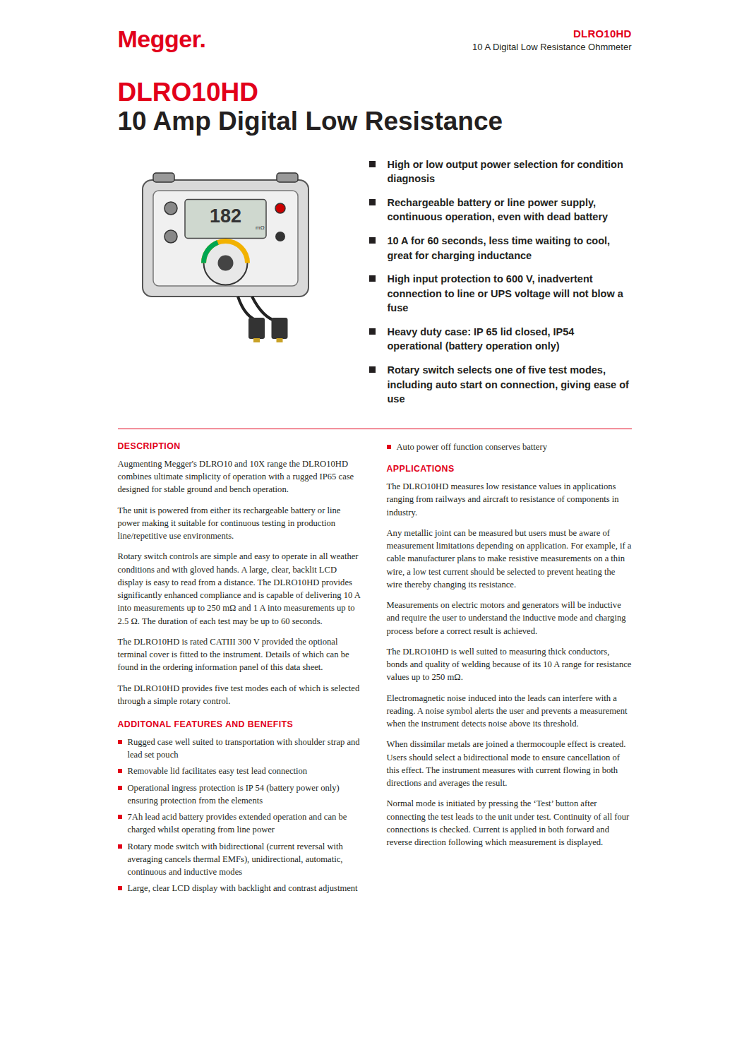Megger.
DLRO10HD
10 A Digital Low Resistance Ohmmeter
DLRO10HD 10 Amp Digital Low Resistance
High or low output power selection for condition diagnosis
Rechargeable battery or line power supply, continuous operation, even with dead battery
10 A for 60 seconds, less time waiting to cool, great for charging inductance
High input protection to 600 V, inadvertent connection to line or UPS voltage will not blow a fuse
Heavy duty case: IP 65 lid closed, IP54 operational (battery operation only)
Rotary switch selects one of five test modes, including auto start on connection, giving ease of use
Description
Augmenting Megger's DLRO10 and 10X range the DLRO10HD combines ultimate simplicity of operation with a rugged IP65 case designed for stable ground and bench operation.
The unit is powered from either its rechargeable battery or line power making it suitable for continuous testing in production line/repetitive use environments.
Rotary switch controls are simple and easy to operate in all weather conditions and with gloved hands. A large, clear, backlit LCD display is easy to read from a distance. The DLRO10HD provides significantly enhanced compliance and is capable of delivering 10 A into measurements up to 250 mΩ and 1 A into measurements up to 2.5 Ω. The duration of each test may be up to 60 seconds.
The DLRO10HD is rated CATIII 300 V provided the optional terminal cover is fitted to the instrument. Details of which can be found in the ordering information panel of this data sheet.
The DLRO10HD provides five test modes each of which is selected through a simple rotary control.
Additonal features and benefits
Rugged case well suited to transportation with shoulder strap and lead set pouch
Removable lid facilitates easy test lead connection
Operational ingress protection is IP 54 (battery power only) ensuring protection from the elements
7Ah lead acid battery provides extended operation and can be charged whilst operating from line power
Rotary mode switch with bidirectional (current reversal with averaging cancels thermal EMFs), unidirectional, automatic, continuous and inductive modes
Large, clear LCD display with backlight and contrast adjustment
Auto power off function conserves battery
Applications
The DLRO10HD measures low resistance values in applications ranging from railways and aircraft to resistance of components in industry.
Any metallic joint can be measured but users must be aware of measurement limitations depending on application. For example, if a cable manufacturer plans to make resistive measurements on a thin wire, a low test current should be selected to prevent heating the wire thereby changing its resistance.
Measurements on electric motors and generators will be inductive and require the user to understand the inductive mode and charging process before a correct result is achieved.
The DLRO10HD is well suited to measuring thick conductors, bonds and quality of welding because of its 10 A range for resistance values up to 250 mΩ.
Electromagnetic noise induced into the leads can interfere with a reading. A noise symbol alerts the user and prevents a measurement when the instrument detects noise above its threshold.
When dissimilar metals are joined a thermocouple effect is created. Users should select a bidirectional mode to ensure cancellation of this effect. The instrument measures with current flowing in both directions and averages the result.
Normal mode is initiated by pressing the ‘Test’ button after connecting the test leads to the unit under test. Continuity of all four connections is checked. Current is applied in both forward and reverse direction following which measure­ment is displayed.